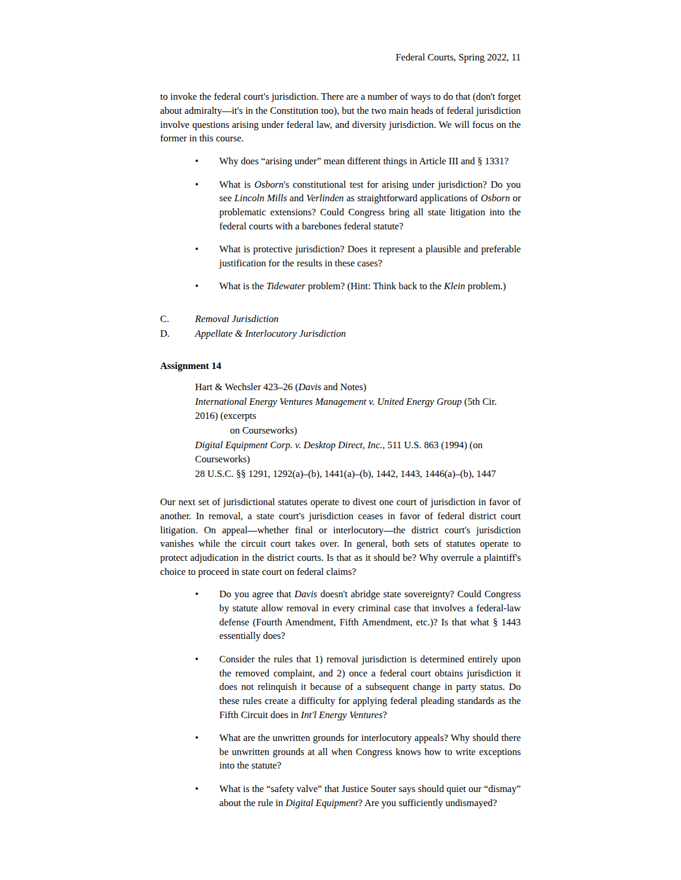Federal Courts, Spring 2022, 11
to invoke the federal court's jurisdiction. There are a number of ways to do that (don't forget about admiralty—it's in the Constitution too), but the two main heads of federal jurisdiction involve questions arising under federal law, and diversity jurisdiction. We will focus on the former in this course.
Why does “arising under” mean different things in Article III and § 1331?
What is Osborn's constitutional test for arising under jurisdiction? Do you see Lincoln Mills and Verlinden as straightforward applications of Osborn or problematic extensions? Could Congress bring all state litigation into the federal courts with a barebones federal statute?
What is protective jurisdiction? Does it represent a plausible and preferable justification for the results in these cases?
What is the Tidewater problem? (Hint: Think back to the Klein problem.)
C.
Removal Jurisdiction
D.
Appellate & Interlocutory Jurisdiction
Assignment 14
Hart & Wechsler 423–26 (Davis and Notes)
International Energy Ventures Management v. United Energy Group (5th Cir. 2016) (excerpts
on Courseworks)
Digital Equipment Corp. v. Desktop Direct, Inc., 511 U.S. 863 (1994) (on Courseworks)
28 U.S.C. §§ 1291, 1292(a)–(b), 1441(a)–(b), 1442, 1443, 1446(a)–(b), 1447
Our next set of jurisdictional statutes operate to divest one court of jurisdiction in favor of another. In removal, a state court's jurisdiction ceases in favor of federal district court litigation. On appeal—whether final or interlocutory—the district court's jurisdiction vanishes while the circuit court takes over. In general, both sets of statutes operate to protect adjudication in the district courts. Is that as it should be? Why overrule a plaintiff's choice to proceed in state court on federal claims?
Do you agree that Davis doesn't abridge state sovereignty? Could Congress by statute allow removal in every criminal case that involves a federal-law defense (Fourth Amendment, Fifth Amendment, etc.)? Is that what § 1443 essentially does?
Consider the rules that 1) removal jurisdiction is determined entirely upon the removed complaint, and 2) once a federal court obtains jurisdiction it does not relinquish it because of a subsequent change in party status. Do these rules create a difficulty for applying federal pleading standards as the Fifth Circuit does in Int'l Energy Ventures?
What are the unwritten grounds for interlocutory appeals? Why should there be unwritten grounds at all when Congress knows how to write exceptions into the statute?
What is the “safety valve” that Justice Souter says should quiet our “dismay” about the rule in Digital Equipment? Are you sufficiently undismayed?